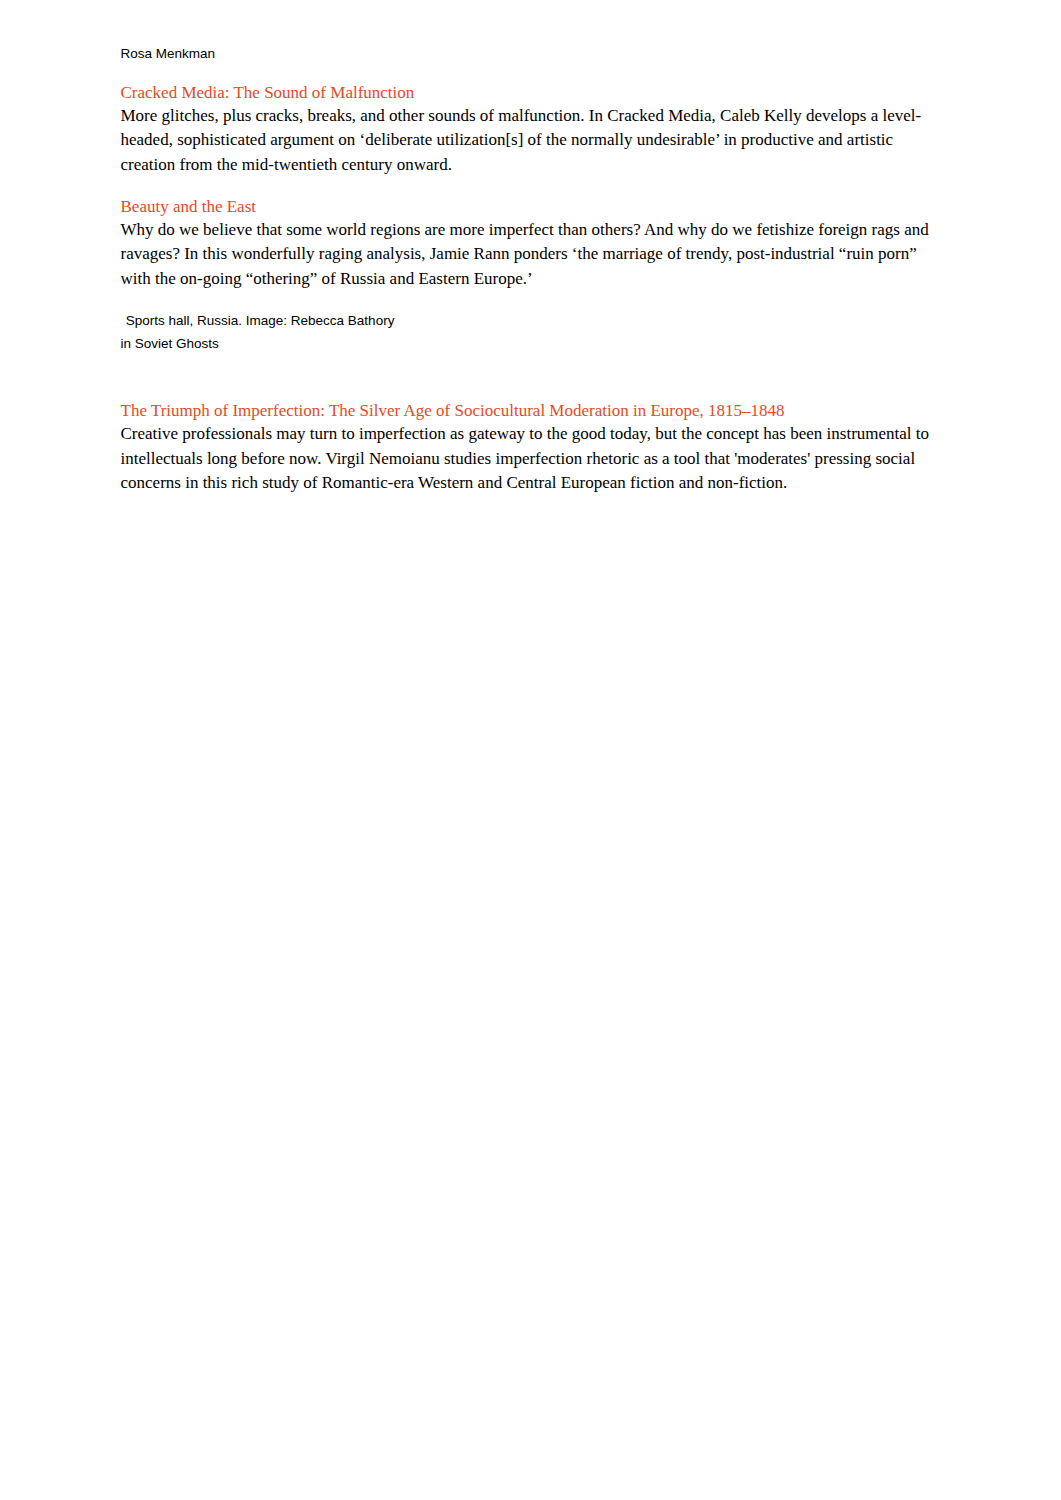Rosa Menkman
Cracked Media: The Sound of Malfunction
More glitches, plus cracks, breaks, and other sounds of malfunction. In Cracked Media, Caleb Kelly develops a level-headed, sophisticated argument on ‘deliberate utilization[s] of the normally undesirable’ in productive and artistic creation from the mid-twentieth century onward.
Beauty and the East
Why do we believe that some world regions are more imperfect than others? And why do we fetishize foreign rags and ravages? In this wonderfully raging analysis, Jamie Rann ponders ‘the marriage of trendy, post-industrial “ruin porn” with the on-going “othering” of Russia and Eastern Europe.’
Sports hall, Russia. Image: Rebecca Bathory
in Soviet Ghosts
The Triumph of Imperfection: The Silver Age of Sociocultural Moderation in Europe, 1815–1848
Creative professionals may turn to imperfection as gateway to the good today, but the concept has been instrumental to intellectuals long before now. Virgil Nemoianu studies imperfection rhetoric as a tool that 'moderates' pressing social concerns in this rich study of Romantic-era Western and Central European fiction and non-fiction.